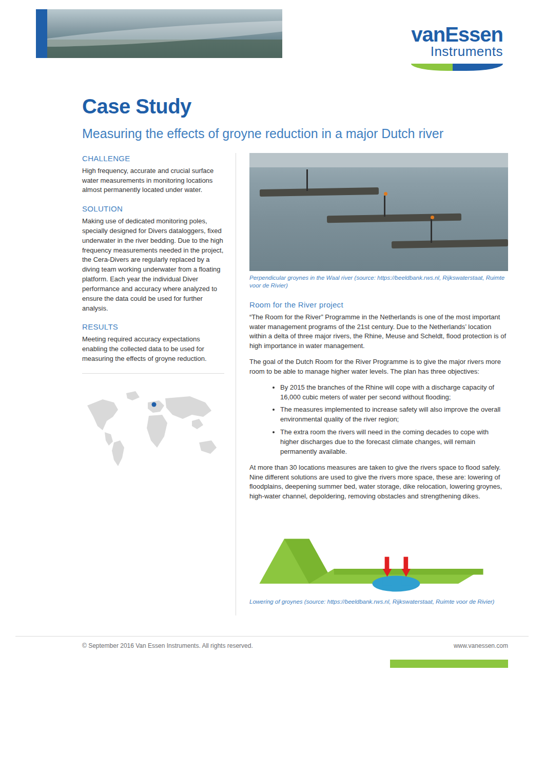van Essen
Instruments
Case Study
Measuring the effects of groyne reduction in a major Dutch river
CHALLENGE
High frequency, accurate and crucial surface water measurements in monitoring locations almost permanently located under water.
SOLUTION
Making use of dedicated monitoring poles, specially designed for Divers dataloggers, fixed underwater in the river bedding. Due to the high frequency measurements needed in the project, the Cera-Divers are regularly replaced by a diving team working underwater from a floating platform. Each year the individual Diver performance and accuracy where analyzed to ensure the data could be used for further analysis.
RESULTS
Meeting required accuracy expectations enabling the collected data to be used for measuring the effects of groyne reduction.
Perpendicular groynes in the Waal river (source: https://beeldbank.rws.nl, Rijkswaterstaat, Ruimte voor de Rivier)
Room for the River project
“The Room for the River” Programme in the Netherlands is one of the most important water management programs of the 21st century. Due to the Netherlands’ location within a delta of three major rivers, the Rhine, Meuse and Scheldt, flood protection is of high importance in water management.
The goal of the Dutch Room for the River Programme is to give the major rivers more room to be able to manage higher water levels. The plan has three objectives:
By 2015 the branches of the Rhine will cope with a discharge capacity of 16,000 cubic meters of water per second without flooding;
The measures implemented to increase safety will also improve the overall environmental quality of the river region;
The extra room the rivers will need in the coming decades to cope with higher discharges due to the forecast climate changes, will remain permanently available.
At more than 30 locations measures are taken to give the rivers space to flood safely. Nine different solutions are used to give the rivers more space, these are: lowering of floodplains, deepening summer bed, water storage, dike relocation, lowering groynes, high-water channel, depoldering, removing obstacles and strengthening dikes.
Lowering of groynes (source: https://beeldbank.rws.nl, Rijkswaterstaat, Ruimte voor de Rivier)
© September 2016 Van Essen Instruments. All rights reserved.
www.vanessen.com